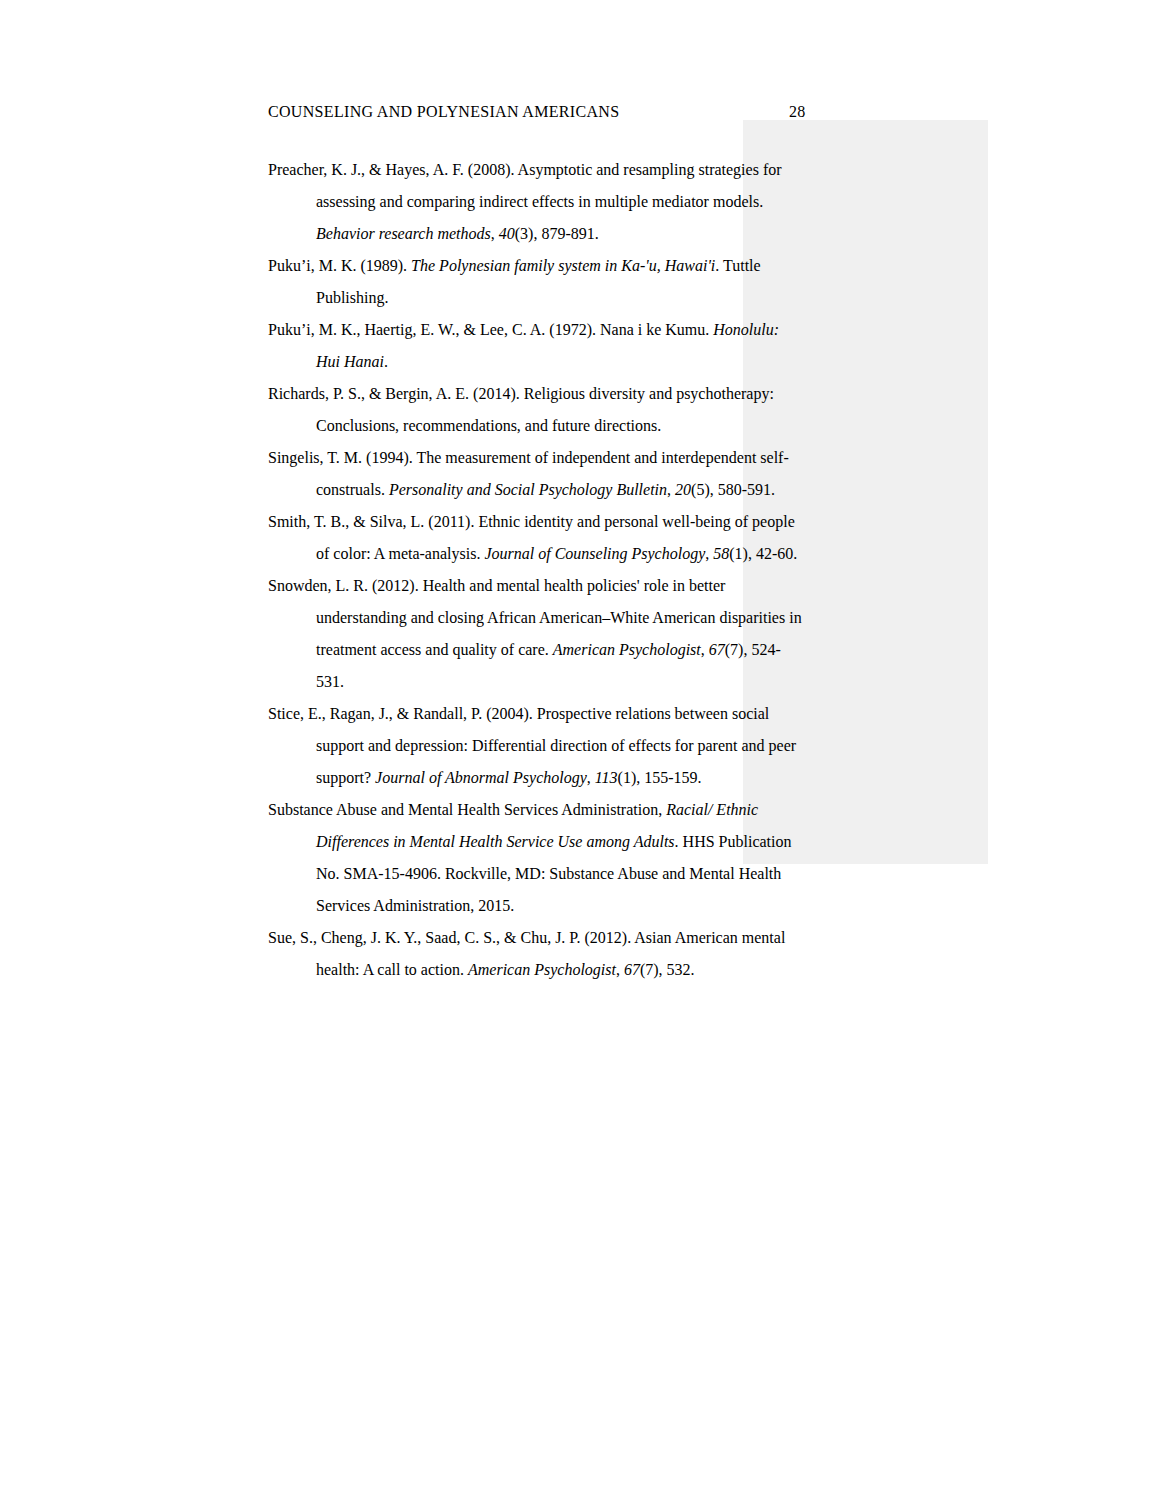Counseling and Polynesian Americans 28
References
Preacher, K. J., & Hayes, A. F. (2008). Asymptotic and resampling strategies for assessing and comparing indirect effects in multiple mediator models. Behavior research methods, 40(3), 879-891.
Puku’i, M. K. (1989). The Polynesian family system in Ka-'u, Hawai'i. Tuttle Publishing.
Puku’i, M. K., Haertig, E. W., & Lee, C. A. (1972). Nana i ke Kumu. Honolulu: Hui Hanai.
Richards, P. S., & Bergin, A. E. (2014). Religious diversity and psychotherapy: Conclusions, recommendations, and future directions.
Singelis, T. M. (1994). The measurement of independent and interdependent self-construals. Personality and Social Psychology Bulletin, 20(5), 580-591.
Smith, T. B., & Silva, L. (2011). Ethnic identity and personal well-being of people of color: A meta-analysis. Journal of Counseling Psychology, 58(1), 42-60.
Snowden, L. R. (2012). Health and mental health policies' role in better understanding and closing African American–White American disparities in treatment access and quality of care. American Psychologist, 67(7), 524-531.
Stice, E., Ragan, J., & Randall, P. (2004). Prospective relations between social support and depression: Differential direction of effects for parent and peer support? Journal of Abnormal Psychology, 113(1), 155-159.
Substance Abuse and Mental Health Services Administration, Racial/ Ethnic Differences in Mental Health Service Use among Adults. HHS Publication No. SMA-15-4906. Rockville, MD: Substance Abuse and Mental Health Services Administration, 2015.
Sue, S., Cheng, J. K. Y., Saad, C. S., & Chu, J. P. (2012). Asian American mental health: A call to action. American Psychologist, 67(7), 532.